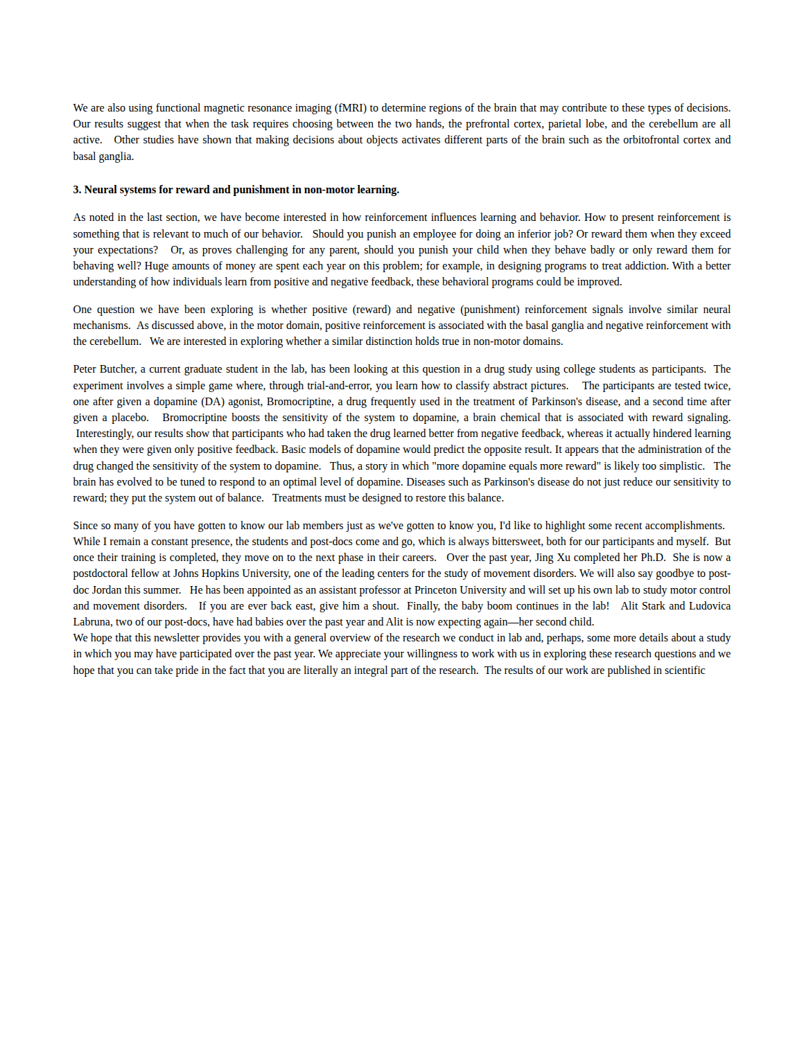We are also using functional magnetic resonance imaging (fMRI) to determine regions of the brain that may contribute to these types of decisions. Our results suggest that when the task requires choosing between the two hands, the prefrontal cortex, parietal lobe, and the cerebellum are all active. Other studies have shown that making decisions about objects activates different parts of the brain such as the orbitofrontal cortex and basal ganglia.
3. Neural systems for reward and punishment in non-motor learning.
As noted in the last section, we have become interested in how reinforcement influences learning and behavior. How to present reinforcement is something that is relevant to much of our behavior. Should you punish an employee for doing an inferior job? Or reward them when they exceed your expectations? Or, as proves challenging for any parent, should you punish your child when they behave badly or only reward them for behaving well? Huge amounts of money are spent each year on this problem; for example, in designing programs to treat addiction. With a better understanding of how individuals learn from positive and negative feedback, these behavioral programs could be improved.
One question we have been exploring is whether positive (reward) and negative (punishment) reinforcement signals involve similar neural mechanisms. As discussed above, in the motor domain, positive reinforcement is associated with the basal ganglia and negative reinforcement with the cerebellum. We are interested in exploring whether a similar distinction holds true in non-motor domains.
Peter Butcher, a current graduate student in the lab, has been looking at this question in a drug study using college students as participants. The experiment involves a simple game where, through trial-and-error, you learn how to classify abstract pictures. The participants are tested twice, one after given a dopamine (DA) agonist, Bromocriptine, a drug frequently used in the treatment of Parkinson's disease, and a second time after given a placebo. Bromocriptine boosts the sensitivity of the system to dopamine, a brain chemical that is associated with reward signaling. Interestingly, our results show that participants who had taken the drug learned better from negative feedback, whereas it actually hindered learning when they were given only positive feedback. Basic models of dopamine would predict the opposite result. It appears that the administration of the drug changed the sensitivity of the system to dopamine. Thus, a story in which "more dopamine equals more reward" is likely too simplistic. The brain has evolved to be tuned to respond to an optimal level of dopamine. Diseases such as Parkinson's disease do not just reduce our sensitivity to reward; they put the system out of balance. Treatments must be designed to restore this balance.
Since so many of you have gotten to know our lab members just as we've gotten to know you, I'd like to highlight some recent accomplishments. While I remain a constant presence, the students and post-docs come and go, which is always bittersweet, both for our participants and myself. But once their training is completed, they move on to the next phase in their careers. Over the past year, Jing Xu completed her Ph.D. She is now a postdoctoral fellow at Johns Hopkins University, one of the leading centers for the study of movement disorders. We will also say goodbye to post-doc Jordan this summer. He has been appointed as an assistant professor at Princeton University and will set up his own lab to study motor control and movement disorders. If you are ever back east, give him a shout. Finally, the baby boom continues in the lab! Alit Stark and Ludovica Labruna, two of our post-docs, have had babies over the past year and Alit is now expecting again—her second child.
We hope that this newsletter provides you with a general overview of the research we conduct in lab and, perhaps, some more details about a study in which you may have participated over the past year. We appreciate your willingness to work with us in exploring these research questions and we hope that you can take pride in the fact that you are literally an integral part of the research. The results of our work are published in scientific